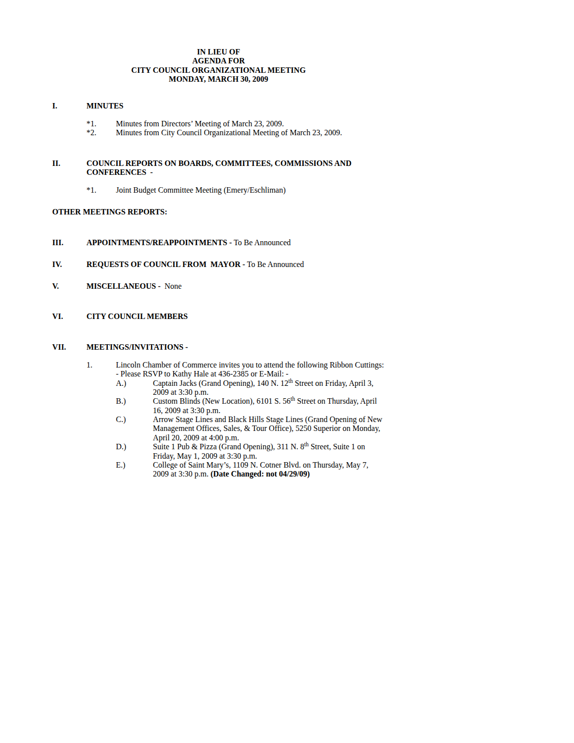IN LIEU OF
AGENDA FOR
CITY COUNCIL ORGANIZATIONAL MEETING
MONDAY, MARCH 30, 2009
| I. | MINUTES |
| | *1. | Minutes from Directors’ Meeting of March 23, 2009. |
| | *2. | Minutes from City Council Organizational Meeting of March 23, 2009. |
| II. | COUNCIL REPORTS ON BOARDS, COMMITTEES, COMMISSIONS AND CONFERENCES - |
| | *1. | Joint Budget Committee Meeting (Emery/Eschliman) |
OTHER MEETINGS REPORTS:
| III. | APPOINTMENTS/REAPPOINTMENTS - To Be Announced |
| IV. | REQUESTS OF COUNCIL FROM MAYOR - To Be Announced |
| V. | MISCELLANEOUS - None |
| VI. | CITY COUNCIL MEMBERS |
| VII. | MEETINGS/INVITATIONS - |
| | 1. | Lincoln Chamber of Commerce invites you to attend the following Ribbon Cuttings: - Please RSVP to Kathy Hale at 436-2385 or E-Mail: - |
| | | A.) | Captain Jacks (Grand Opening), 140 N. 12 th Street on Friday, April 3, 2009 at 3:30 p.m. |
| | | B.) | Custom Blinds (New Location), 6101 S. 56 th Street on Thursday, April 16, 2009 at 3:30 p.m. |
| | | C.) | Arrow Stage Lines and Black Hills Stage Lines (Grand Opening of New Management Offices, Sales, & Tour Office), 5250 Superior on Monday, April 20, 2009 at 4:00 p.m. |
| | | D.) | Suite 1 Pub & Pizza (Grand Opening), 311 N. 8 th Street, Suite 1 on Friday, May 1, 2009 at 3:30 p.m. |
| | | E.) | College of Saint Mary’s, 1109 N. Cotner Blvd. on Thursday, May 7, 2009 at 3:30 p.m. (Date Changed: not 04/29/09) |